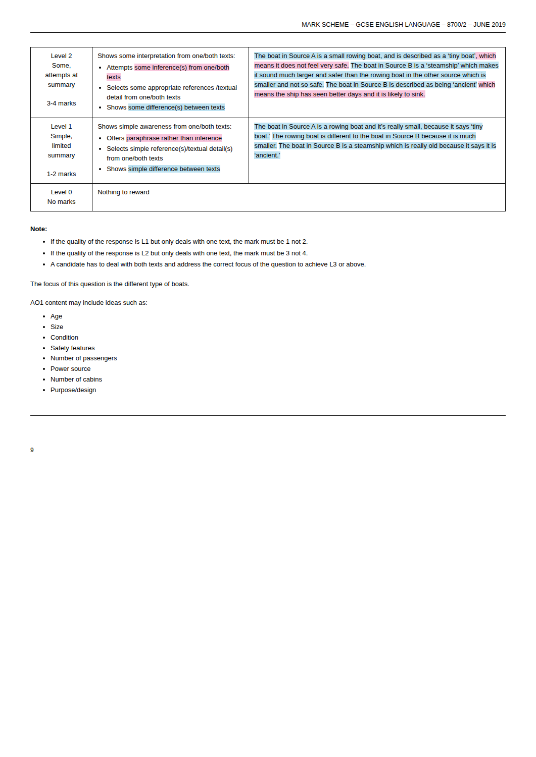MARK SCHEME – GCSE ENGLISH LANGUAGE – 8700/2 – JUNE 2019
| Level 2 Some, attempts at summary 3-4 marks | Shows some interpretation from one/both texts: Attempts some inference(s) from one/both texts Selects some appropriate references /textual detail from one/both texts Shows some difference(s) between texts | The boat in Source A is a small rowing boat, and is described as a ‘tiny boat’ , which means it does not feel very safe. The boat in Source B is a ‘steamship’ which makes it sound much larger and safer than the rowing boat in the other source which is smaller and not so safe. The boat in Source B is described as being ‘ancient’ which means the ship has seen better days and it is likely to sink. |
| Level 1 Simple, limited summary 1-2 marks | Shows simple awareness from one/both texts: Offers paraphrase rather than inference Selects simple reference(s)/textual detail(s) from one/both texts Shows simple difference between texts | The boat in Source A is a rowing boat and it’s really small, because it says ‘tiny boat.’ The rowing boat is different to the boat in Source B because it is much smaller. The boat in Source B is a steamship which is really old because it says it is ‘ancient.’ |
| Level 0 No marks | Nothing to reward |
Note:
If the quality of the response is L1 but only deals with one text, the mark must be 1 not 2.
If the quality of the response is L2 but only deals with one text, the mark must be 3 not 4.
A candidate has to deal with both texts and address the correct focus of the question to achieve L3 or above.
The focus of this question is the different type of boats.
AO1 content may include ideas such as:
Age
Size
Condition
Safety features
Number of passengers
Power source
Number of cabins
Purpose/design
9